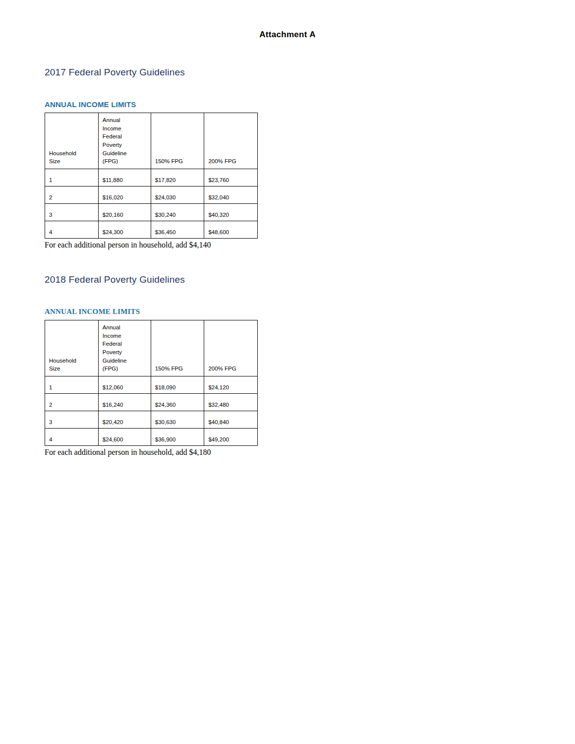Attachment A
2017 Federal Poverty Guidelines
ANNUAL INCOME LIMITS
| Household Size | Annual Income Federal Poverty Guideline (FPG) | 150% FPG | 200% FPG |
| 1 | $11,880 | $17,820 | $23,760 |
| 2 | $16,020 | $24,030 | $32,040 |
| 3 | $20,160 | $30,240 | $40,320 |
| 4 | $24,300 | $36,450 | $48,600 |
For each additional person in household, add $4,140
2018 Federal Poverty Guidelines
ANNUAL INCOME LIMITS
| Household Size | Annual Income Federal Poverty Guideline (FPG) | 150% FPG | 200% FPG |
| 1 | $12,060 | $18,090 | $24,120 |
| 2 | $16,240 | $24,360 | $32,480 |
| 3 | $20,420 | $30,630 | $40,840 |
| 4 | $24,600 | $36,900 | $49,200 |
For each additional person in household, add $4,180